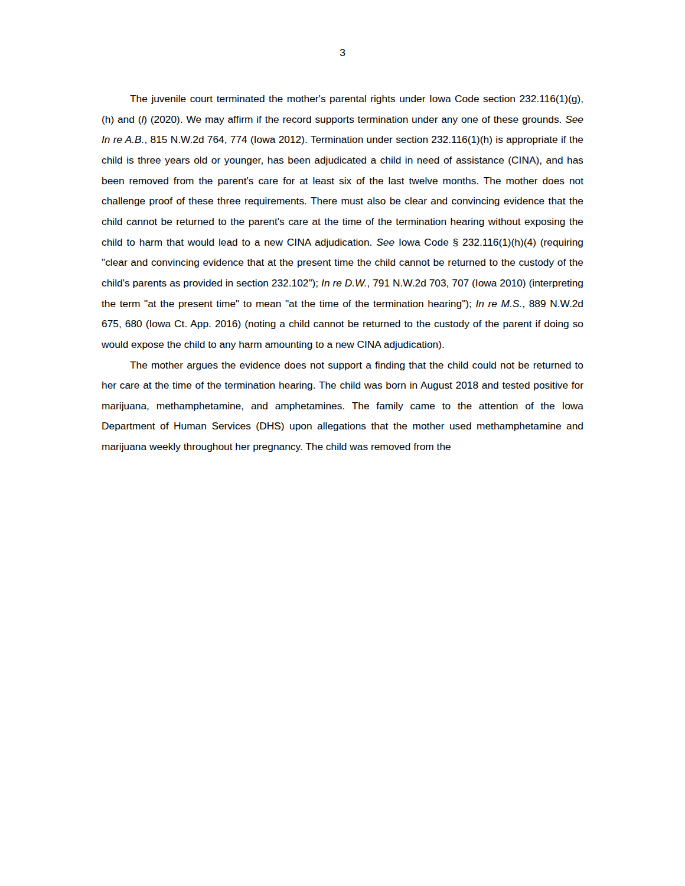3
The juvenile court terminated the mother's parental rights under Iowa Code section 232.116(1)(g), (h) and (l) (2020). We may affirm if the record supports termination under any one of these grounds. See In re A.B., 815 N.W.2d 764, 774 (Iowa 2012). Termination under section 232.116(1)(h) is appropriate if the child is three years old or younger, has been adjudicated a child in need of assistance (CINA), and has been removed from the parent's care for at least six of the last twelve months. The mother does not challenge proof of these three requirements. There must also be clear and convincing evidence that the child cannot be returned to the parent's care at the time of the termination hearing without exposing the child to harm that would lead to a new CINA adjudication. See Iowa Code § 232.116(1)(h)(4) (requiring "clear and convincing evidence that at the present time the child cannot be returned to the custody of the child's parents as provided in section 232.102"); In re D.W., 791 N.W.2d 703, 707 (Iowa 2010) (interpreting the term "at the present time" to mean "at the time of the termination hearing"); In re M.S., 889 N.W.2d 675, 680 (Iowa Ct. App. 2016) (noting a child cannot be returned to the custody of the parent if doing so would expose the child to any harm amounting to a new CINA adjudication).
The mother argues the evidence does not support a finding that the child could not be returned to her care at the time of the termination hearing. The child was born in August 2018 and tested positive for marijuana, methamphetamine, and amphetamines. The family came to the attention of the Iowa Department of Human Services (DHS) upon allegations that the mother used methamphetamine and marijuana weekly throughout her pregnancy. The child was removed from the